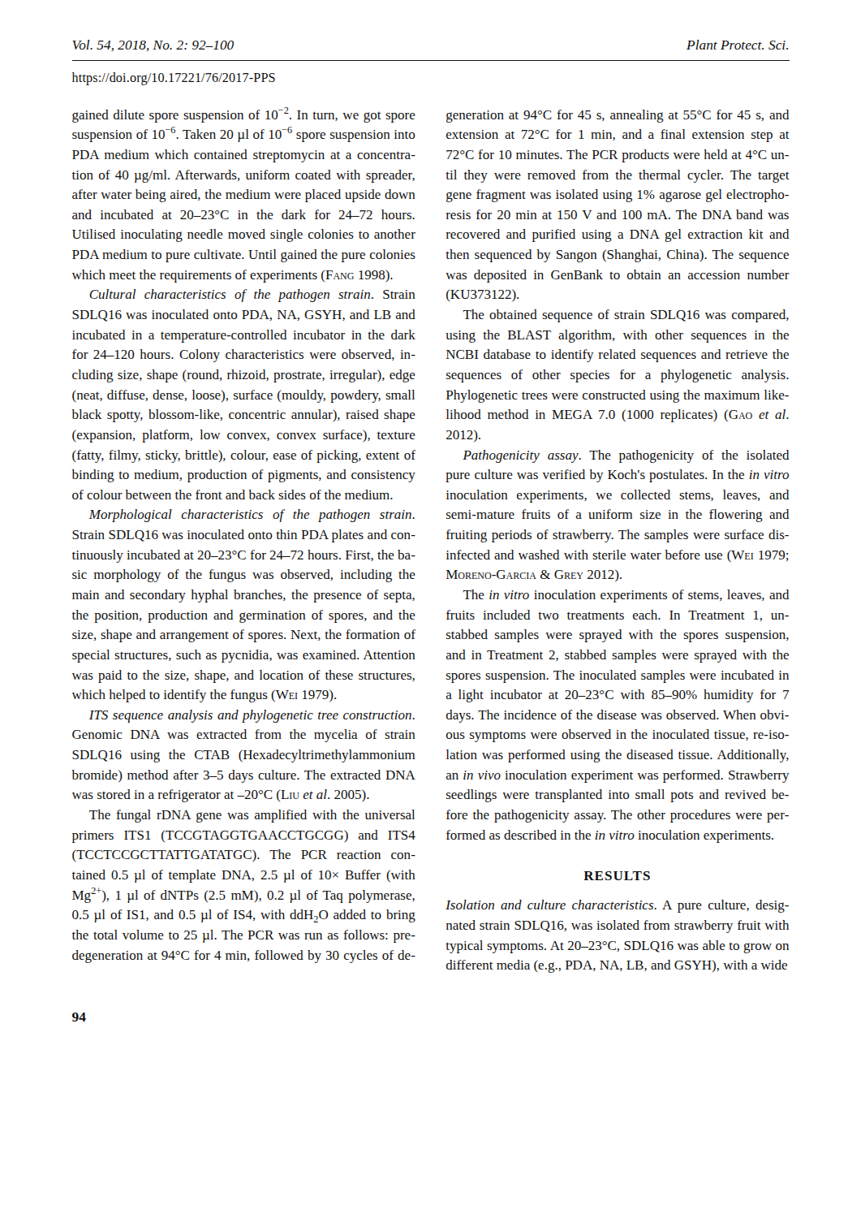Vol. 54, 2018, No. 2: 92–100 Plant Protect. Sci.
https://doi.org/10.17221/76/2017-PPS
gained dilute spore suspension of 10−2. In turn, we got spore suspension of 10−6. Taken 20 µl of 10−6 spore suspension into PDA medium which contained streptomycin at a concentration of 40 µg/ml. Afterwards, uniform coated with spreader, after water being aired, the medium were placed upside down and incubated at 20–23°C in the dark for 24–72 hours. Utilised inoculating needle moved single colonies to another PDA medium to pure cultivate. Until gained the pure colonies which meet the requirements of experiments (Fang 1998).
Cultural characteristics of the pathogen strain. Strain SDLQ16 was inoculated onto PDA, NA, GSYH, and LB and incubated in a temperature-controlled incubator in the dark for 24–120 hours. Colony characteristics were observed, including size, shape (round, rhizoid, prostrate, irregular), edge (neat, diffuse, dense, loose), surface (mouldy, powdery, small black spotty, blossom-like, concentric annular), raised shape (expansion, platform, low convex, convex surface), texture (fatty, filmy, sticky, brittle), colour, ease of picking, extent of binding to medium, production of pigments, and consistency of colour between the front and back sides of the medium.
Morphological characteristics of the pathogen strain. Strain SDLQ16 was inoculated onto thin PDA plates and continuously incubated at 20–23°C for 24–72 hours. First, the basic morphology of the fungus was observed, including the main and secondary hyphal branches, the presence of septa, the position, production and germination of spores, and the size, shape and arrangement of spores. Next, the formation of special structures, such as pycnidia, was examined. Attention was paid to the size, shape, and location of these structures, which helped to identify the fungus (Wei 1979).
ITS sequence analysis and phylogenetic tree construction. Genomic DNA was extracted from the mycelia of strain SDLQ16 using the CTAB (Hexadecyltrimethylammonium bromide) method after 3–5 days culture. The extracted DNA was stored in a refrigerator at –20°C (Liu et al. 2005).
The fungal rDNA gene was amplified with the universal primers ITS1 (TCCGTAGGTGAACCTGCGG) and ITS4 (TCCTCCGCTTATTGATATGC). The PCR reaction contained 0.5 µl of template DNA, 2.5 µl of 10× Buffer (with Mg2+), 1 µl of dNTPs (2.5 mM), 0.2 µl of Taq polymerase, 0.5 µl of IS1, and 0.5 µl of IS4, with ddH2O added to bring the total volume to 25 µl. The PCR was run as follows: pre-degeneration at 94°C for 4 min, followed by 30 cycles of degeneration at 94°C for 45 s, annealing at 55°C for 45 s, and extension at 72°C for 1 min, and a final extension step at 72°C for 10 minutes. The PCR products were held at 4°C until they were removed from the thermal cycler. The target gene fragment was isolated using 1% agarose gel electrophoresis for 20 min at 150 V and 100 mA. The DNA band was recovered and purified using a DNA gel extraction kit and then sequenced by Sangon (Shanghai, China). The sequence was deposited in GenBank to obtain an accession number (KU373122).
The obtained sequence of strain SDLQ16 was compared, using the BLAST algorithm, with other sequences in the NCBI database to identify related sequences and retrieve the sequences of other species for a phylogenetic analysis. Phylogenetic trees were constructed using the maximum likelihood method in MEGA 7.0 (1000 replicates) (Gao et al. 2012).
Pathogenicity assay. The pathogenicity of the isolated pure culture was verified by Koch's postulates. In the in vitro inoculation experiments, we collected stems, leaves, and semi-mature fruits of a uniform size in the flowering and fruiting periods of strawberry. The samples were surface disinfected and washed with sterile water before use (Wei 1979; Moreno-Garcia & Grey 2012).
The in vitro inoculation experiments of stems, leaves, and fruits included two treatments each. In Treatment 1, unstabbed samples were sprayed with the spores suspension, and in Treatment 2, stabbed samples were sprayed with the spores suspension. The inoculated samples were incubated in a light incubator at 20–23°C with 85–90% humidity for 7 days. The incidence of the disease was observed. When obvious symptoms were observed in the inoculated tissue, re-isolation was performed using the diseased tissue. Additionally, an in vivo inoculation experiment was performed. Strawberry seedlings were transplanted into small pots and revived before the pathogenicity assay. The other procedures were performed as described in the in vitro inoculation experiments.
Results
Isolation and culture characteristics. A pure culture, designated strain SDLQ16, was isolated from strawberry fruit with typical symptoms. At 20–23°C, SDLQ16 was able to grow on different media (e.g., PDA, NA, LB, and GSYH), with a wide
94